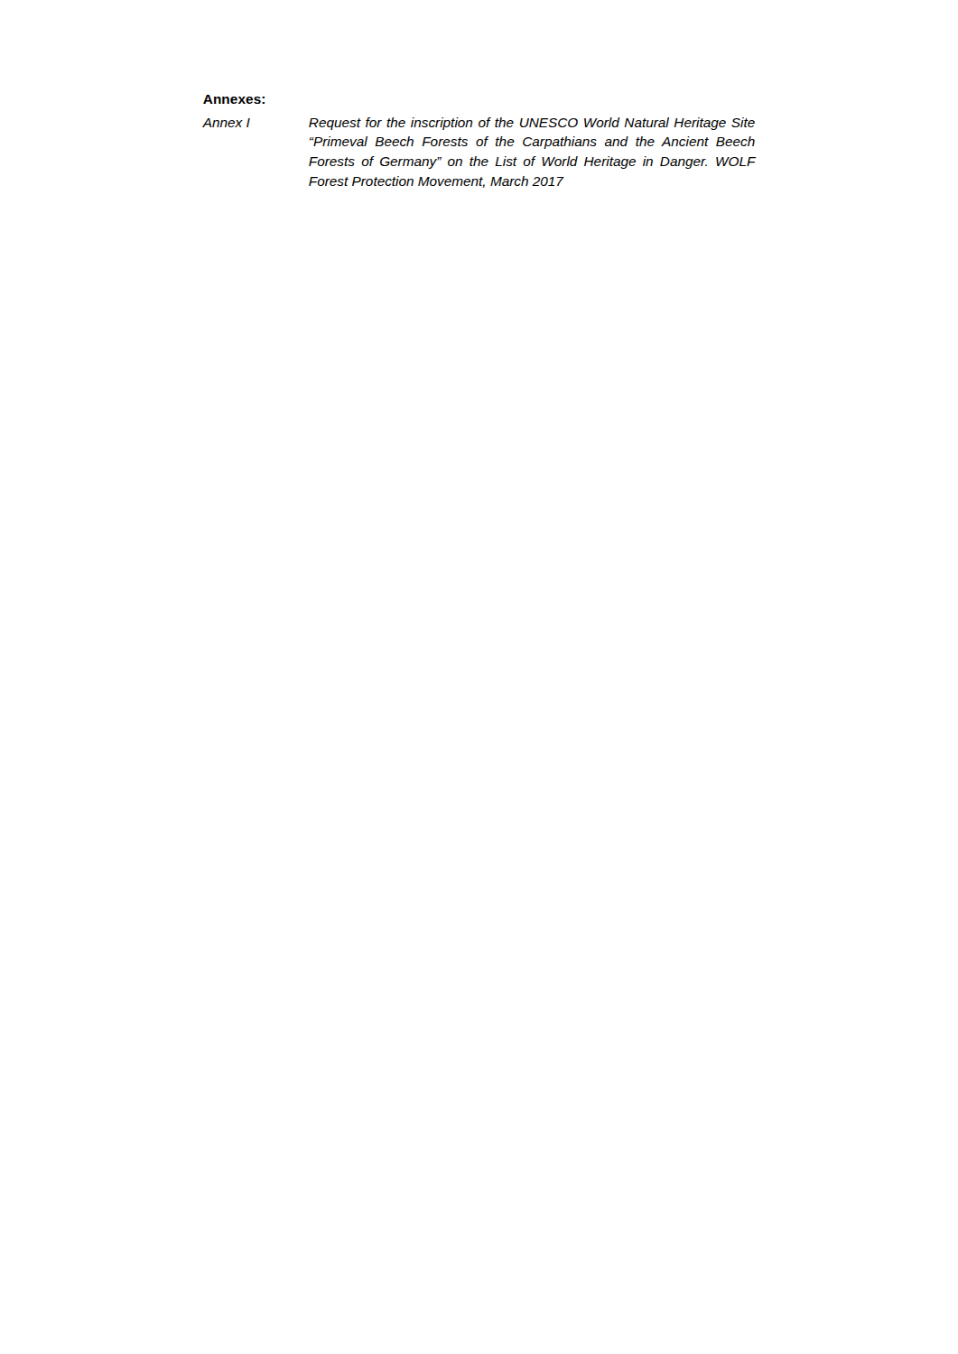Annexes:
Annex I
Request for the inscription of the UNESCO World Natural Heritage Site “Primeval Beech Forests of the Carpathians and the Ancient Beech Forests of Germany” on the List of World Heritage in Danger. WOLF Forest Protection Movement, March 2017